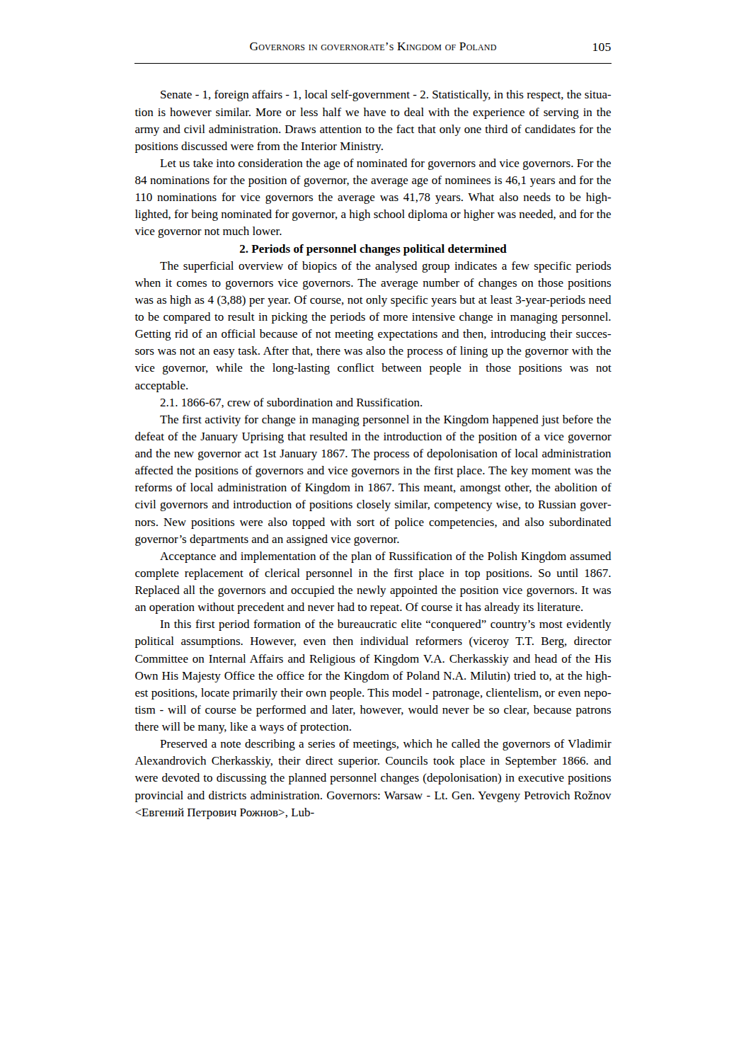Governors in governorate’s Kingdom of Poland 105
Senate - 1, foreign affairs - 1, local self-government - 2. Statistically, in this respect, the situation is however similar. More or less half we have to deal with the experience of serving in the army and civil administration. Draws attention to the fact that only one third of candidates for the positions discussed were from the Interior Ministry.
Let us take into consideration the age of nominated for governors and vice governors. For the 84 nominations for the position of governor, the average age of nominees is 46,1 years and for the 110 nominations for vice governors the average was 41,78 years. What also needs to be highlighted, for being nominated for governor, a high school diploma or higher was needed, and for the vice governor not much lower.
2. Periods of personnel changes political determined
The superficial overview of biopics of the analysed group indicates a few specific periods when it comes to governors vice governors. The average number of changes on those positions was as high as 4 (3,88) per year. Of course, not only specific years but at least 3-year-periods need to be compared to result in picking the periods of more intensive change in managing personnel. Getting rid of an official because of not meeting expectations and then, introducing their successors was not an easy task. After that, there was also the process of lining up the governor with the vice governor, while the long-lasting conflict between people in those positions was not acceptable.
2.1. 1866-67, crew of subordination and Russification.
The first activity for change in managing personnel in the Kingdom happened just before the defeat of the January Uprising that resulted in the introduction of the position of a vice governor and the new governor act 1st January 1867. The process of depolonisation of local administration affected the positions of governors and vice governors in the first place. The key moment was the reforms of local administration of Kingdom in 1867. This meant, amongst other, the abolition of civil governors and introduction of positions closely similar, competency wise, to Russian governors. New positions were also topped with sort of police competencies, and also subordinated governor’s departments and an assigned vice governor.
Acceptance and implementation of the plan of Russification of the Polish Kingdom assumed complete replacement of clerical personnel in the first place in top positions. So until 1867. Replaced all the governors and occupied the newly appointed the position vice governors. It was an operation without precedent and never had to repeat. Of course it has already its literature.
In this first period formation of the bureaucratic elite “conquered” country’s most evidently political assumptions. However, even then individual reformers (viceroy T.T. Berg, director Committee on Internal Affairs and Religious of Kingdom V.A. Cherkasskiy and head of the His Own His Majesty Office the office for the Kingdom of Poland N.A. Milutin) tried to, at the highest positions, locate primarily their own people. This model - patronage, clientelism, or even nepotism - will of course be performed and later, however, would never be so clear, because patrons there will be many, like a ways of protection.
Preserved a note describing a series of meetings, which he called the governors of Vladimir Alexandrovich Cherkasskiy, their direct superior. Councils took place in September 1866. and were devoted to discussing the planned personnel changes (depolonisation) in executive positions provincial and districts administration. Governors: Warsaw - Lt. Gen. Yevgeny Petrovich Rožnov <Евгений Петрович Рожнов>, Lub-